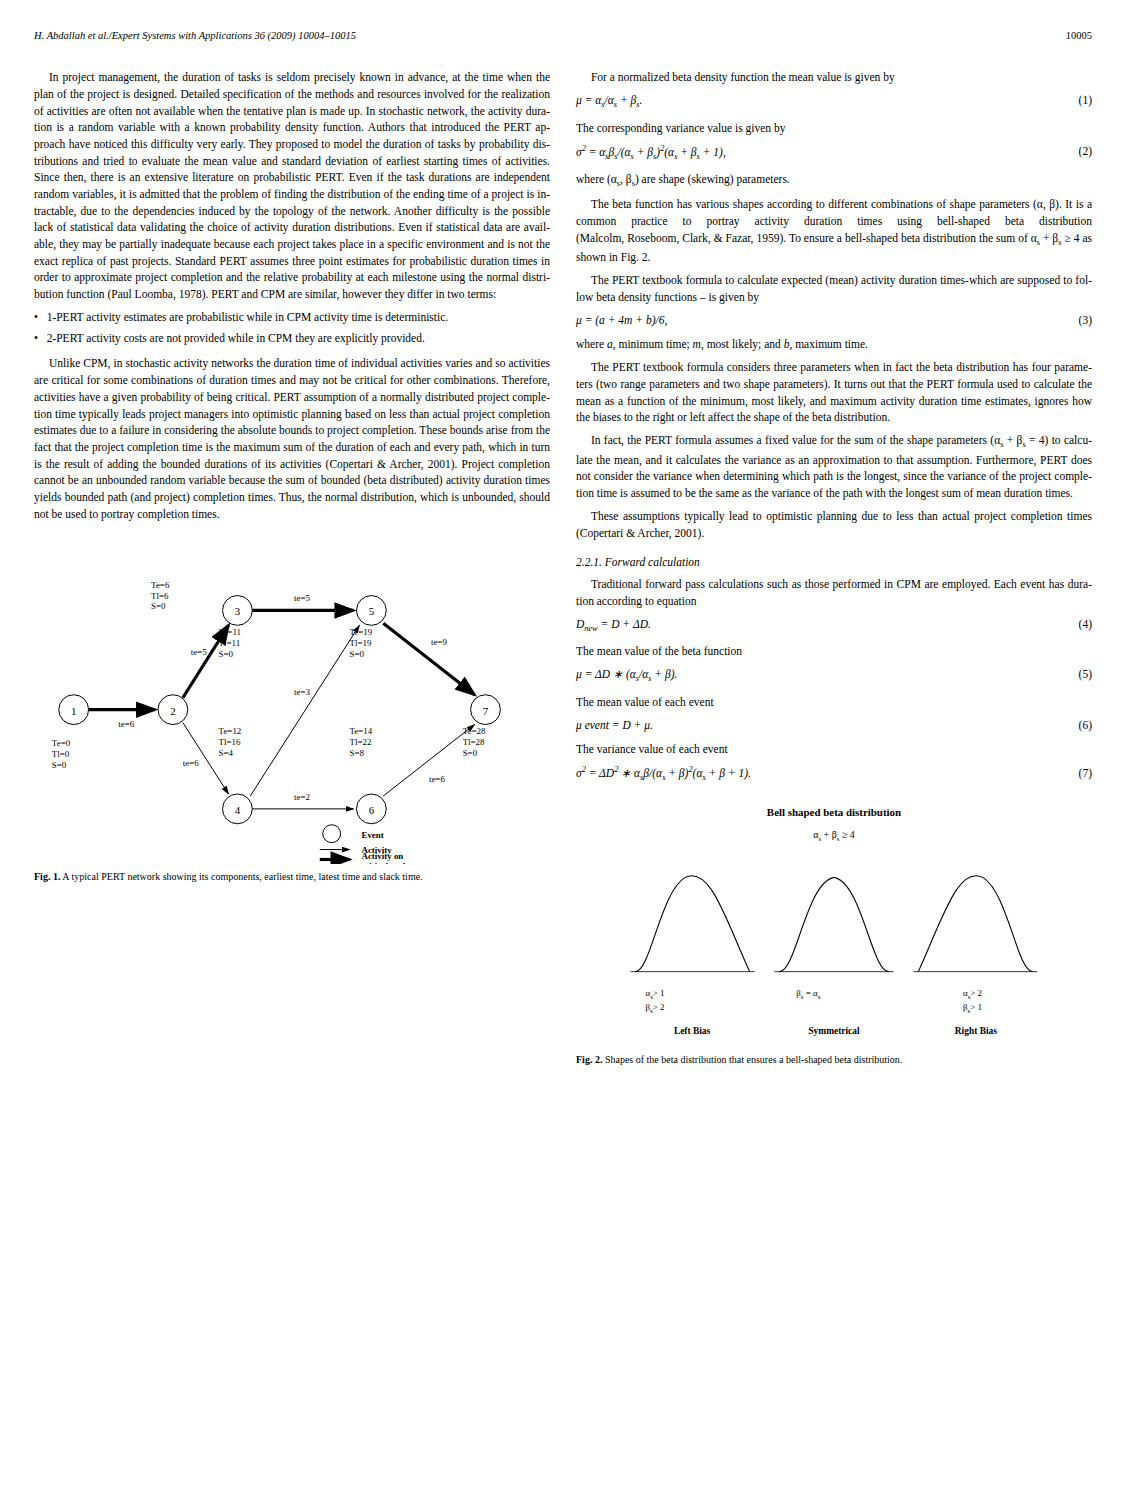H. Abdallah et al./Expert Systems with Applications 36 (2009) 10004–10015 10005
In project management, the duration of tasks is seldom precisely known in advance, at the time when the plan of the project is designed. Detailed specification of the methods and resources involved for the realization of activities are often not available when the tentative plan is made up. In stochastic network, the activity duration is a random variable with a known probability density function. Authors that introduced the PERT approach have noticed this difficulty very early. They proposed to model the duration of tasks by probability distributions and tried to evaluate the mean value and standard deviation of earliest starting times of activities. Since then, there is an extensive literature on probabilistic PERT. Even if the task durations are independent random variables, it is admitted that the problem of finding the distribution of the ending time of a project is intractable, due to the dependencies induced by the topology of the network. Another difficulty is the possible lack of statistical data validating the choice of activity duration distributions. Even if statistical data are available, they may be partially inadequate because each project takes place in a specific environment and is not the exact replica of past projects. Standard PERT assumes three point estimates for probabilistic duration times in order to approximate project completion and the relative probability at each milestone using the normal distribution function (Paul Loomba, 1978). PERT and CPM are similar, however they differ in two terms:
1-PERT activity estimates are probabilistic while in CPM activity time is deterministic.
2-PERT activity costs are not provided while in CPM they are explicitly provided.
Unlike CPM, in stochastic activity networks the duration time of individual activities varies and so activities are critical for some combinations of duration times and may not be critical for other combinations. Therefore, activities have a given probability of being critical. PERT assumption of a normally distributed project completion time typically leads project managers into optimistic planning based on less than actual project completion estimates due to a failure in considering the absolute bounds to project completion. These bounds arise from the fact that the project completion time is the maximum sum of the duration of each and every path, which in turn is the result of adding the bounded durations of its activities (Copertari & Archer, 2001). Project completion cannot be an unbounded random variable because the sum of bounded (beta distributed) activity duration times yields bounded path (and project) completion times. Thus, the normal distribution, which is unbounded, should not be used to portray completion times.
1 2 3 4 5 6 7 te=6 te=5 te=6 te=5 te=3 te=2 te=9 te=6 Te=0 Tl=0 S=0 Te=6 Tl=6 S=0 Te=11 Tl=11 S=0 Te=12 Tl=16 S=4 Te=19 Tl=19 S=0 Te=14 Tl=22 S=8 Te=28 Tl=28 S=0 Event Activity Activity on critical path
Fig. 1. A typical PERT network showing its components, earliest time, latest time and slack time.
For a normalized beta density function the mean value is given by
μ = αs/αs + βs. (1)
The corresponding variance value is given by
σ2 = αsβs/(αs + βs)2(αs + βs + 1), (2)
where (αs, βs) are shape (skewing) parameters.
The beta function has various shapes according to different combinations of shape parameters (α, β). It is a common practice to portray activity duration times using bell-shaped beta distribution (Malcolm, Roseboom, Clark, & Fazar, 1959). To ensure a bell-shaped beta distribution the sum of αs + βs ≥ 4 as shown in Fig. 2.
The PERT textbook formula to calculate expected (mean) activity duration times-which are supposed to follow beta density functions – is given by
μ = (a + 4m + b)/6, (3)
where a, minimum time; m, most likely; and b, maximum time.
The PERT textbook formula considers three parameters when in fact the beta distribution has four parameters (two range parameters and two shape parameters). It turns out that the PERT formula used to calculate the mean as a function of the minimum, most likely, and maximum activity duration time estimates, ignores how the biases to the right or left affect the shape of the beta distribution.
In fact, the PERT formula assumes a fixed value for the sum of the shape parameters (αs + βs = 4) to calculate the mean, and it calculates the variance as an approximation to that assumption. Furthermore, PERT does not consider the variance when determining which path is the longest, since the variance of the project completion time is assumed to be the same as the variance of the path with the longest sum of mean duration times.
These assumptions typically lead to optimistic planning due to less than actual project completion times (Copertari & Archer, 2001).
2.2.1. Forward calculation
Traditional forward pass calculations such as those performed in CPM are employed. Each event has duration according to equation
Dnew = D + ΔD. (4)
The mean value of the beta function
μ = ΔD ∗ (αs/αs + β). (5)
The mean value of each event
μ event = D + μ. (6)
The variance value of each event
σ2 = ΔD2 ∗ αsβ/(αs + β)2(αs + β + 1). (7)
Bell shaped beta distribution αs + βs ≥ 4 αs> 1 βs> 2 Left Bias βs = αs Symmetrical αs> 2 βs> 1 Right Bias
Fig. 2. Shapes of the beta distribution that ensures a bell-shaped beta distribution.